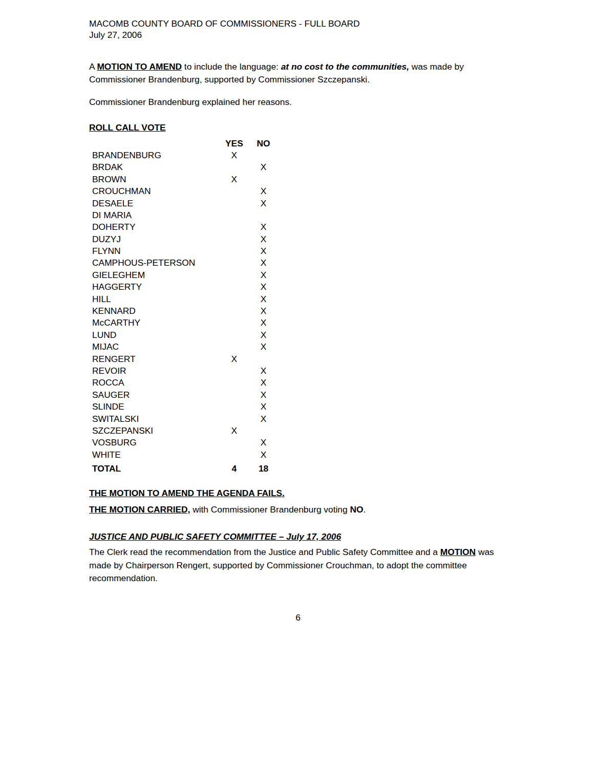MACOMB COUNTY BOARD OF COMMISSIONERS - FULL BOARD
July 27, 2006
A MOTION TO AMEND to include the language: at no cost to the communities, was made by Commissioner Brandenburg, supported by Commissioner Szczepanski.
Commissioner Brandenburg explained her reasons.
ROLL CALL VOTE
| | YES | NO |
| --- | --- | --- |
| BRANDENBURG | X | |
| BRDAK | | X |
| BROWN | X | |
| CROUCHMAN | | X |
| DESAELE | | X |
| DI MARIA | | |
| DOHERTY | | X |
| DUZYJ | | X |
| FLYNN | | X |
| CAMPHOUS-PETERSON | | X |
| GIELEGHEM | | X |
| HAGGERTY | | X |
| HILL | | X |
| KENNARD | | X |
| McCARTHY | | X |
| LUND | | X |
| MIJAC | | X |
| RENGERT | X | |
| REVOIR | | X |
| ROCCA | | X |
| SAUGER | | X |
| SLINDE | | X |
| SWITALSKI | | X |
| SZCZEPANSKI | X | |
| VOSBURG | | X |
| WHITE | | X |
| TOTAL | 4 | 18 |
THE MOTION TO AMEND THE AGENDA FAILS.
THE MOTION CARRIED, with Commissioner Brandenburg voting NO.
JUSTICE AND PUBLIC SAFETY COMMITTEE – July 17, 2006
The Clerk read the recommendation from the Justice and Public Safety Committee and a MOTION was made by Chairperson Rengert, supported by Commissioner Crouchman, to adopt the committee recommendation.
6